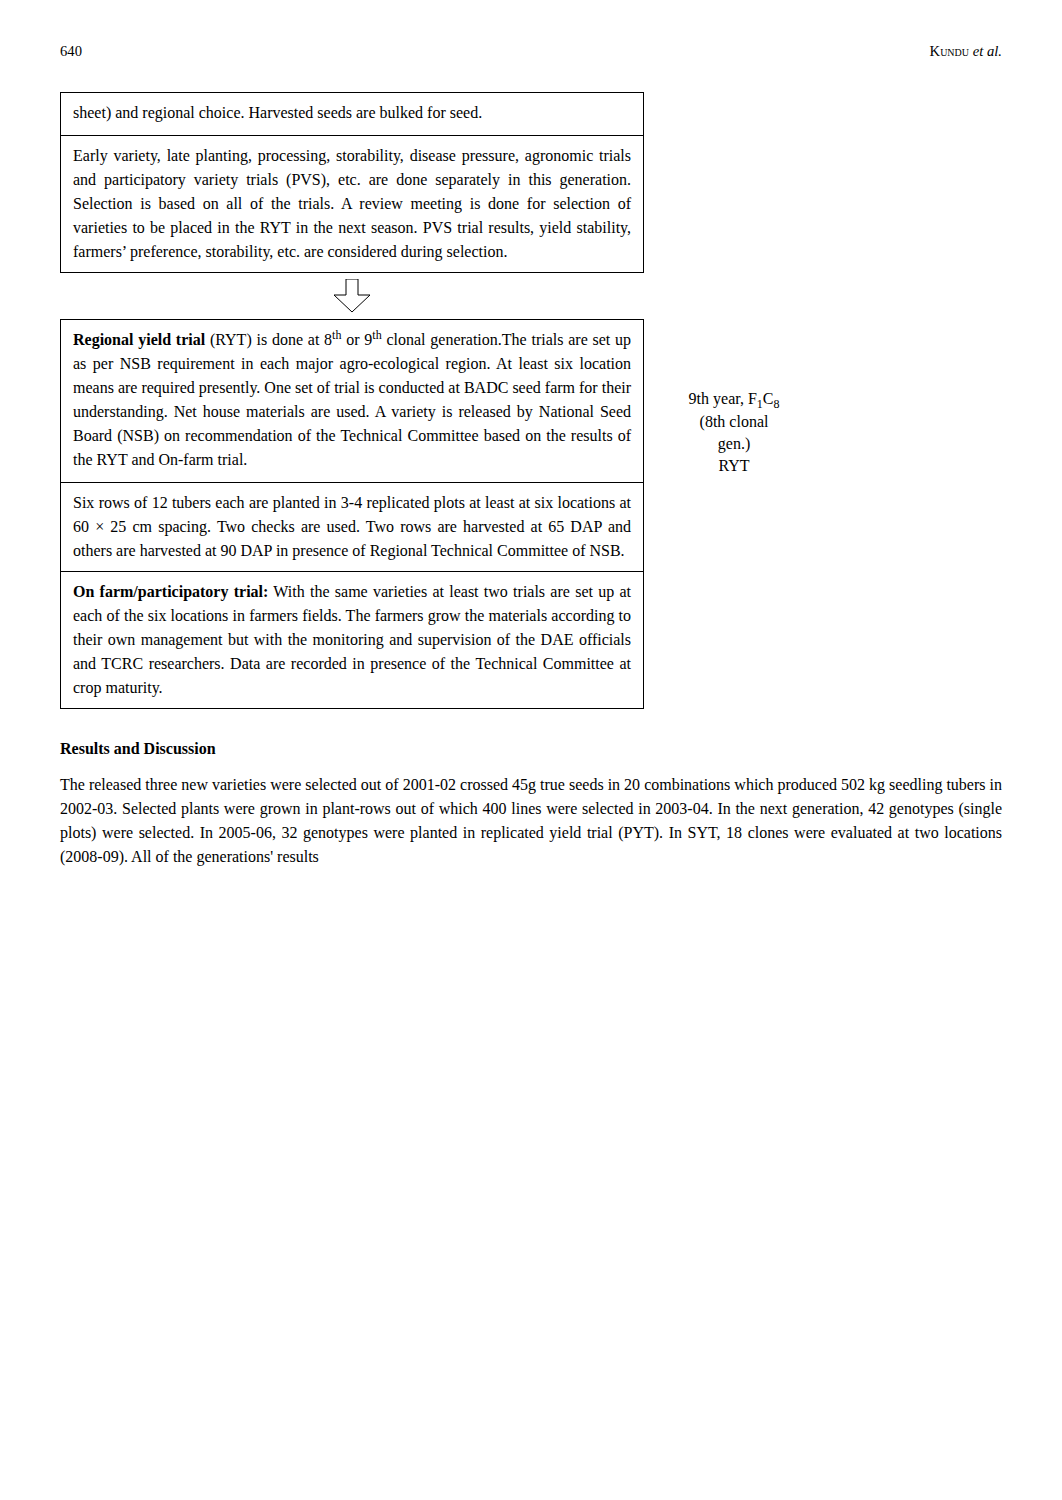640 Kundu et al.
sheet) and regional choice. Harvested seeds are bulked for seed.
Early variety, late planting, processing, storability, disease pressure, agronomic trials and participatory variety trials (PVS), etc. are done separately in this generation. Selection is based on all of the trials. A review meeting is done for selection of varieties to be placed in the RYT in the next season. PVS trial results, yield stability, farmers’ preference, storability, etc. are considered during selection.
Regional yield trial (RYT) is done at 8th or 9th clonal generation.The trials are set up as per NSB requirement in each major agro-ecological region. At least six location means are required presently. One set of trial is conducted at BADC seed farm for their understanding. Net house materials are used. A variety is released by National Seed Board (NSB) on recommendation of the Technical Committee based on the results of the RYT and On-farm trial.
Six rows of 12 tubers each are planted in 3-4 replicated plots at least at six locations at 60 × 25 cm spacing. Two checks are used. Two rows are harvested at 65 DAP and others are harvested at 90 DAP in presence of Regional Technical Committee of NSB.
On farm/participatory trial: With the same varieties at least two trials are set up at each of the six locations in farmers fields. The farmers grow the materials according to their own management but with the monitoring and supervision of the DAE officials and TCRC researchers. Data are recorded in presence of the Technical Committee at crop maturity.
9th year, F1C8
(8th clonal
gen.)
RYT
Results and Discussion
The released three new varieties were selected out of 2001-02 crossed 45g true seeds in 20 combinations which produced 502 kg seedling tubers in 2002-03. Selected plants were grown in plant-rows out of which 400 lines were selected in 2003-04. In the next generation, 42 genotypes (single plots) were selected. In 2005-06, 32 genotypes were planted in replicated yield trial (PYT). In SYT, 18 clones were evaluated at two locations (2008-09). All of the generations' results